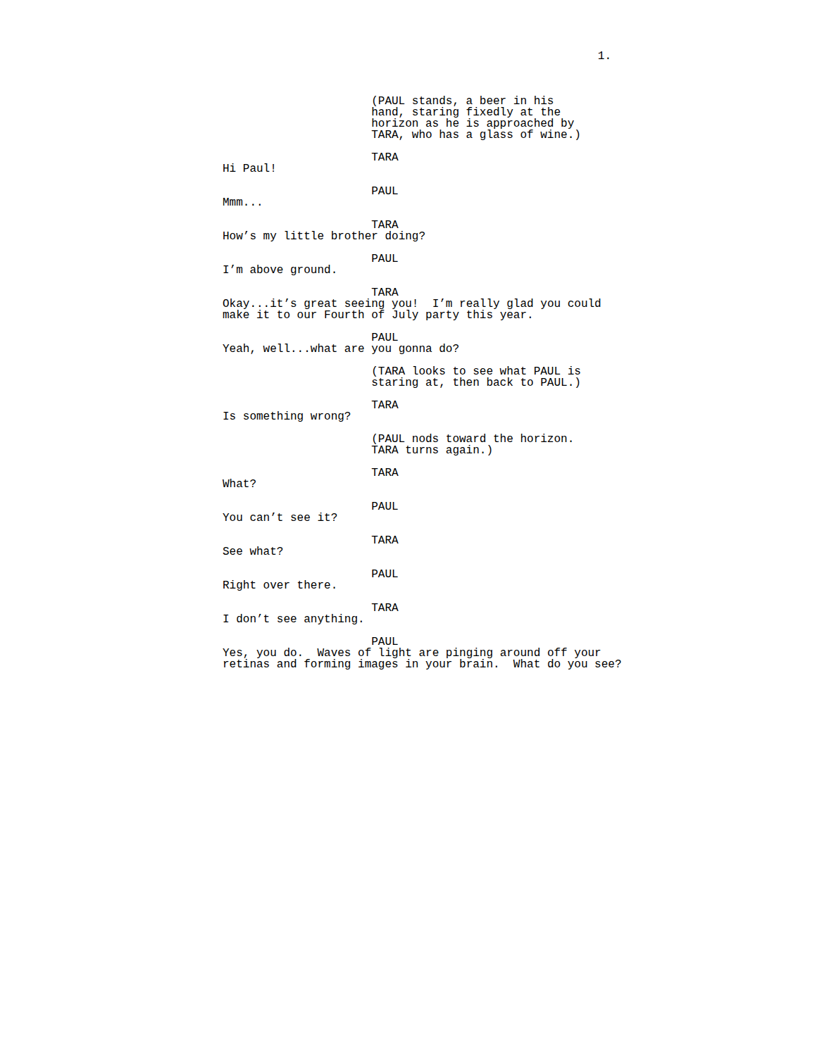1.
(PAUL stands, a beer in his hand, staring fixedly at the horizon as he is approached by TARA, who has a glass of wine.)
TARA
Hi Paul!
PAUL
Mmm...
TARA
How’s my little brother doing?
PAUL
I’m above ground.
TARA
Okay...it’s great seeing you! I’m really glad you could make it to our Fourth of July party this year.
PAUL
Yeah, well...what are you gonna do?
(TARA looks to see what PAUL is staring at, then back to PAUL.)
TARA
Is something wrong?
(PAUL nods toward the horizon. TARA turns again.)
TARA
What?
PAUL
You can’t see it?
TARA
See what?
PAUL
Right over there.
TARA
I don’t see anything.
PAUL
Yes, you do. Waves of light are pinging around off your retinas and forming images in your brain. What do you see?